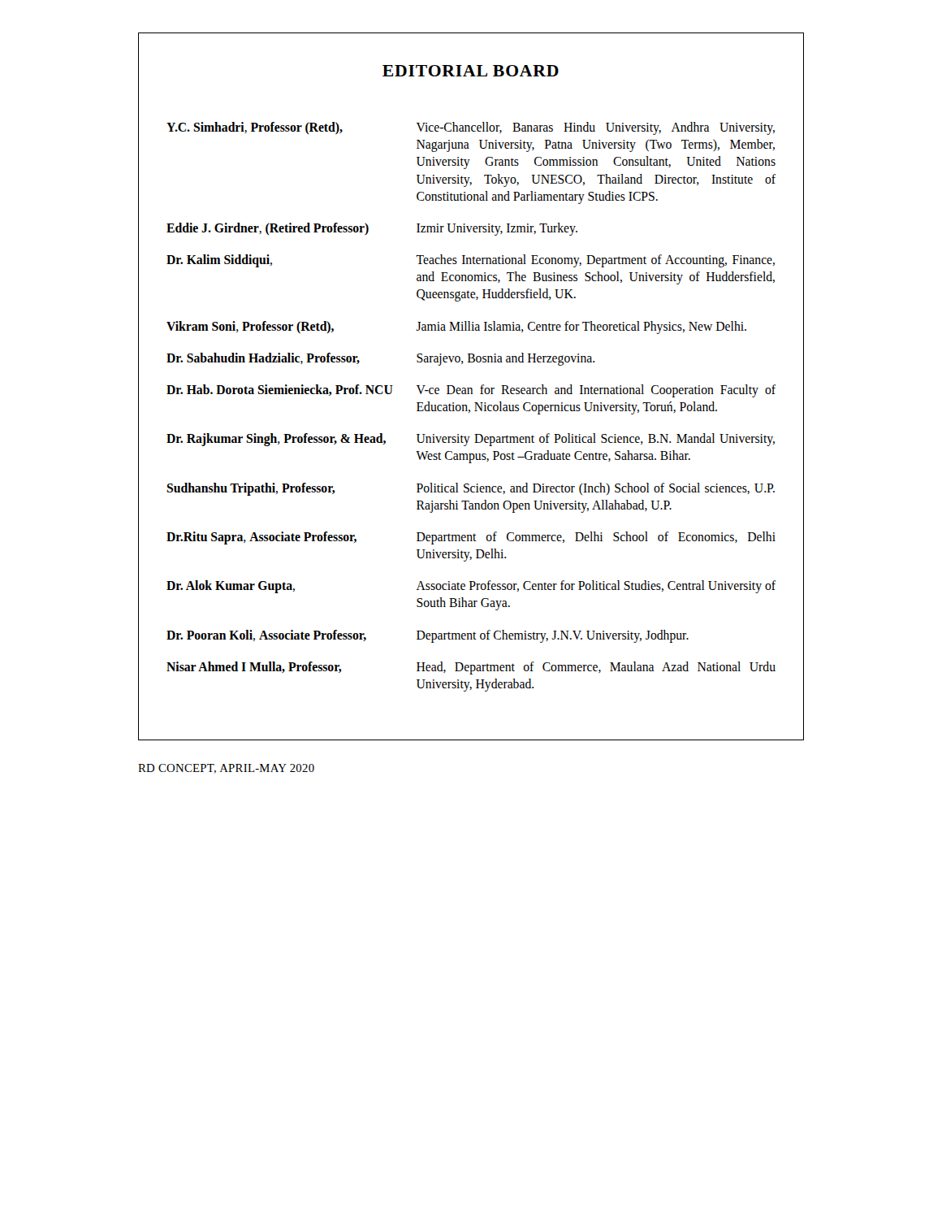EDITORIAL BOARD
| Y.C. Simhadri , Professor (Retd), | Vice-Chancellor, Banaras Hindu University, Andhra University, Nagarjuna University, Patna University (Two Terms), Member, University Grants Commission Consultant, United Nations University, Tokyo, UNESCO, Thailand Director, Institute of Constitutional and Parliamentary Studies ICPS. |
| Eddie J. Girdner , (Retired Professor) | Izmir University, Izmir, Turkey. |
| Dr. Kalim Siddiqui , | Teaches International Economy, Department of Accounting, Finance, and Economics, The Business School, University of Huddersfield, Queensgate, Huddersfield, UK. |
| Vikram Soni , Professor (Retd), | Jamia Millia Islamia, Centre for Theoretical Physics, New Delhi. |
| Dr. Sabahudin Hadzialic , Professor, | Sarajevo, Bosnia and Herzegovina. |
| Dr. Hab. Dorota Siemieniecka, Prof. NCU | V-ce Dean for Research and International Cooperation Faculty of Education, Nicolaus Copernicus University, Toruń, Poland. |
| Dr. Rajkumar Singh , Professor, & Head, | University Department of Political Science, B.N. Mandal University, West Campus, Post –Graduate Centre, Saharsa. Bihar. |
| Sudhanshu Tripathi , Professor, | Political Science, and Director (Inch) School of Social sciences, U.P. Rajarshi Tandon Open University, Allahabad, U.P. |
| Dr.Ritu Sapra , Associate Professor, | Department of Commerce, Delhi School of Economics, Delhi University, Delhi. |
| Dr. Alok Kumar Gupta , | Associate Professor, Center for Political Studies, Central University of South Bihar Gaya. |
| Dr. Pooran Koli , Associate Professor, | Department of Chemistry, J.N.V. University, Jodhpur. |
| Nisar Ahmed I Mulla, Professor, | Head, Department of Commerce, Maulana Azad National Urdu University, Hyderabad. |
RD CONCEPT, APRIL-MAY 2020